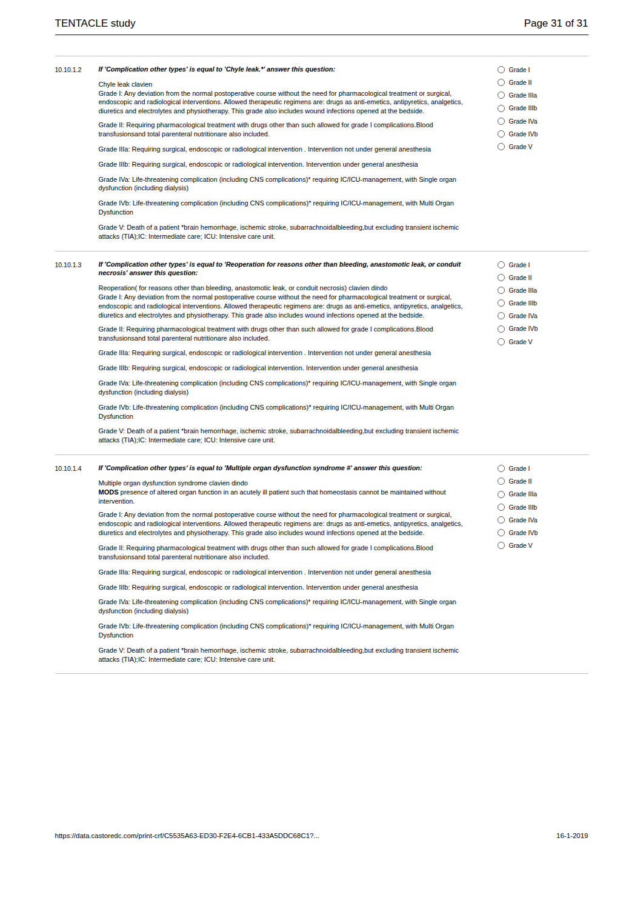TENTACLE study
Page 31 of 31
10.10.1.2
If 'Complication other types' is equal to 'Chyle leak.*' answer this question:
Chyle leak clavien
Grade I: Any deviation from the normal postoperative course without the need for pharmacological treatment or surgical, endoscopic and radiological interventions. Allowed therapeutic regimens are: drugs as anti-emetics, antipyretics, analgetics, diuretics and electrolytes and physiotherapy. This grade also includes wound infections opened at the bedside.
Grade II: Requiring pharmacological treatment with drugs other than such allowed for grade I complications.Blood transfusionsand total parenteral nutritionare also included.
Grade IIIa: Requiring surgical, endoscopic or radiological intervention . Intervention not under general anesthesia
Grade IIIb: Requiring surgical, endoscopic or radiological intervention. Intervention under general anesthesia
Grade IVa: Life-threatening complication (including CNS complications)* requiring IC/ICU-management, with Single organ dysfunction (including dialysis)
Grade IVb: Life-threatening complication (including CNS complications)* requiring IC/ICU-management, with Multi Organ Dysfunction
Grade V: Death of a patient *brain hemorrhage, ischemic stroke, subarrachnoidalbleeding,but excluding transient ischemic attacks (TIA);IC: Intermediate care; ICU: Intensive care unit.
Grade I
Grade II
Grade IIIa
Grade IIIb
Grade IVa
Grade IVb
Grade V
10.10.1.3
If 'Complication other types' is equal to 'Reoperation for reasons other than bleeding, anastomotic leak, or conduit necrosis' answer this question:
Reoperation( for reasons other than bleeding, anastomotic leak, or conduit necrosis) clavien dindo
Grade I: Any deviation from the normal postoperative course without the need for pharmacological treatment or surgical, endoscopic and radiological interventions. Allowed therapeutic regimens are: drugs as anti-emetics, antipyretics, analgetics, diuretics and electrolytes and physiotherapy. This grade also includes wound infections opened at the bedside.
Grade II: Requiring pharmacological treatment with drugs other than such allowed for grade I complications.Blood transfusionsand total parenteral nutritionare also included.
Grade IIIa: Requiring surgical, endoscopic or radiological intervention . Intervention not under general anesthesia
Grade IIIb: Requiring surgical, endoscopic or radiological intervention. Intervention under general anesthesia
Grade IVa: Life-threatening complication (including CNS complications)* requiring IC/ICU-management, with Single organ dysfunction (including dialysis)
Grade IVb: Life-threatening complication (including CNS complications)* requiring IC/ICU-management, with Multi Organ Dysfunction
Grade V: Death of a patient *brain hemorrhage, ischemic stroke, subarrachnoidalbleeding,but excluding transient ischemic attacks (TIA);IC: Intermediate care; ICU: Intensive care unit.
Grade I
Grade II
Grade IIIa
Grade IIIb
Grade IVa
Grade IVb
Grade V
10.10.1.4
If 'Complication other types' is equal to 'Multiple organ dysfunction syndrome #' answer this question:
Multiple organ dysfunction syndrome clavien dindo
MODS presence of altered organ function in an acutely ill patient such that homeostasis cannot be maintained without intervention.
Grade I: Any deviation from the normal postoperative course without the need for pharmacological treatment or surgical, endoscopic and radiological interventions. Allowed therapeutic regimens are: drugs as anti-emetics, antipyretics, analgetics, diuretics and electrolytes and physiotherapy. This grade also includes wound infections opened at the bedside.
Grade II: Requiring pharmacological treatment with drugs other than such allowed for grade I complications.Blood transfusionsand total parenteral nutritionare also included.
Grade IIIa: Requiring surgical, endoscopic or radiological intervention . Intervention not under general anesthesia
Grade IIIb: Requiring surgical, endoscopic or radiological intervention. Intervention under general anesthesia
Grade IVa: Life-threatening complication (including CNS complications)* requiring IC/ICU-management, with Single organ dysfunction (including dialysis)
Grade IVb: Life-threatening complication (including CNS complications)* requiring IC/ICU-management, with Multi Organ Dysfunction
Grade V: Death of a patient *brain hemorrhage, ischemic stroke, subarrachnoidalbleeding,but excluding transient ischemic attacks (TIA);IC: Intermediate care; ICU: Intensive care unit.
Grade I
Grade II
Grade IIIa
Grade IIIb
Grade IVa
Grade IVb
Grade V
https://data.castoredc.com/print-crf/C5535A63-ED30-F2E4-6CB1-433A5DDC68C1?...
16-1-2019